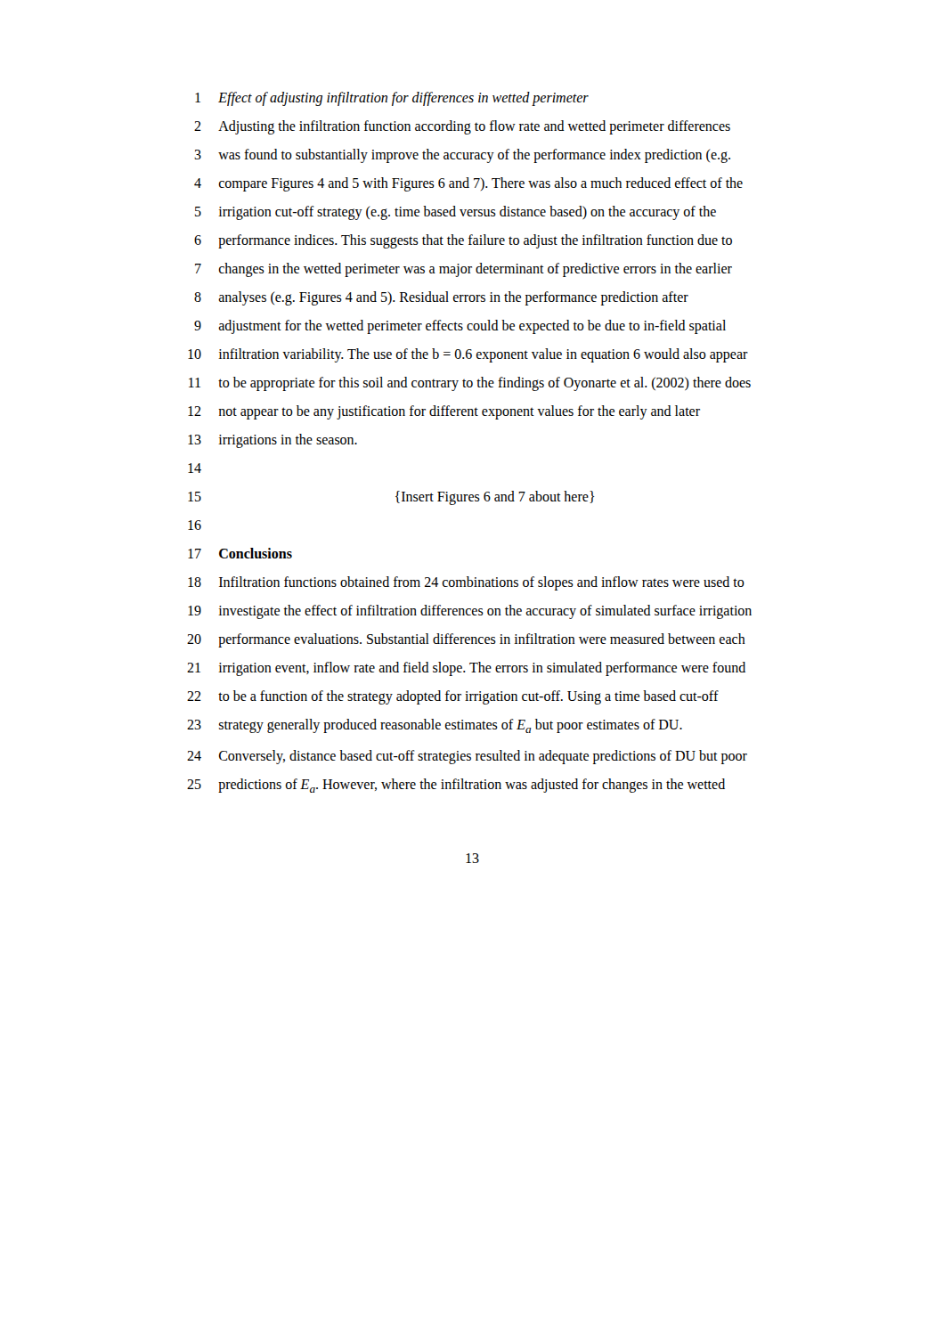Effect of adjusting infiltration for differences in wetted perimeter
Adjusting the infiltration function according to flow rate and wetted perimeter differences
was found to substantially improve the accuracy of the performance index prediction (e.g.
compare Figures 4 and 5 with Figures 6 and 7). There was also a much reduced effect of the
irrigation cut-off strategy (e.g. time based versus distance based) on the accuracy of the
performance indices. This suggests that the failure to adjust the infiltration function due to
changes in the wetted perimeter was a major determinant of predictive errors in the earlier
analyses (e.g. Figures 4 and 5). Residual errors in the performance prediction after
adjustment for the wetted perimeter effects could be expected to be due to in-field spatial
infiltration variability. The use of the b = 0.6 exponent value in equation 6 would also appear
to be appropriate for this soil and contrary to the findings of Oyonarte et al. (2002) there does
not appear to be any justification for different exponent values for the early and later
irrigations in the season.
{Insert Figures 6 and 7 about here}
Conclusions
Infiltration functions obtained from 24 combinations of slopes and inflow rates were used to
investigate the effect of infiltration differences on the accuracy of simulated surface irrigation
performance evaluations. Substantial differences in infiltration were measured between each
irrigation event, inflow rate and field slope. The errors in simulated performance were found
to be a function of the strategy adopted for irrigation cut-off. Using a time based cut-off
strategy generally produced reasonable estimates of Ea but poor estimates of DU.
Conversely, distance based cut-off strategies resulted in adequate predictions of DU but poor
predictions of Ea. However, where the infiltration was adjusted for changes in the wetted
13